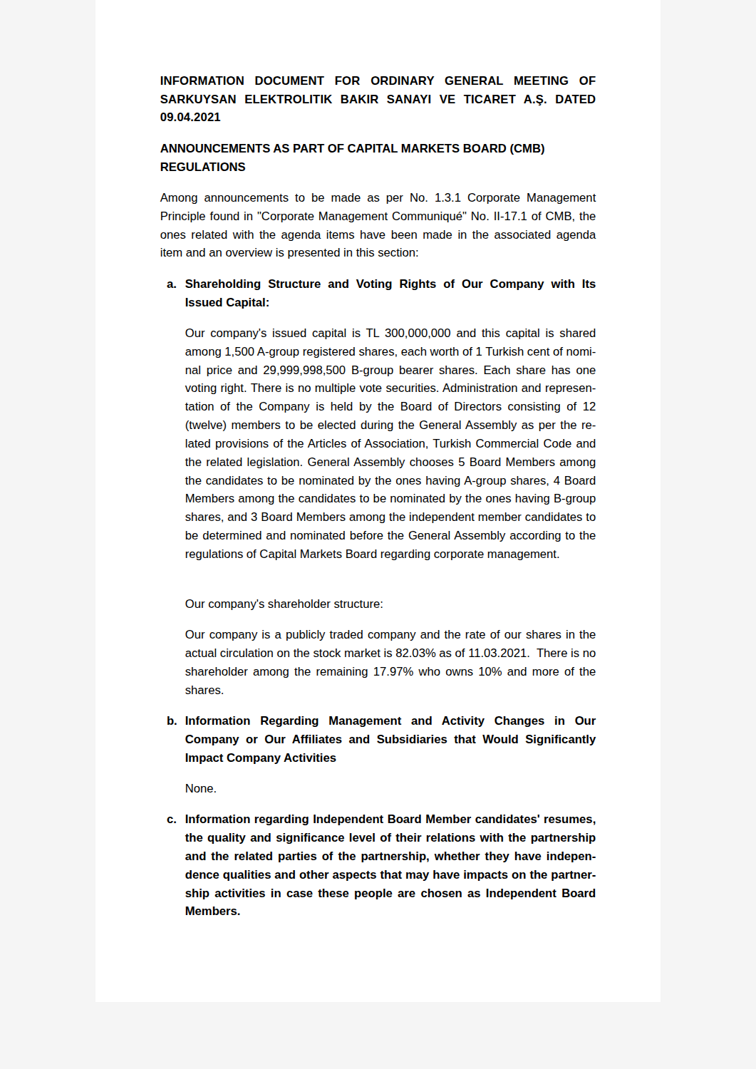Information Document for Ordinary General Meeting of Sarkuysan Elektrolitik Bakır Sanayi ve Ticaret A.Ş. dated 09.04.2021
Announcements as part of Capital Markets Board (CMB) Regulations
Among announcements to be made as per No. 1.3.1 Corporate Management Principle found in "Corporate Management Communiqué" No. II-17.1 of CMB, the ones related with the agenda items have been made in the associated agenda item and an overview is presented in this section:
Shareholding Structure and Voting Rights of Our Company with Its Issued Capital:
Our company's issued capital is TL 300,000,000 and this capital is shared among 1,500 A-group registered shares, each worth of 1 Turkish cent of nominal price and 29,999,998,500 B-group bearer shares. Each share has one voting right. There is no multiple vote securities. Administration and representation of the Company is held by the Board of Directors consisting of 12 (twelve) members to be elected during the General Assembly as per the related provisions of the Articles of Association, Turkish Commercial Code and the related legislation. General Assembly chooses 5 Board Members among the candidates to be nominated by the ones having A-group shares, 4 Board Members among the candidates to be nominated by the ones having B-group shares, and 3 Board Members among the independent member candidates to be determined and nominated before the General Assembly according to the regulations of Capital Markets Board regarding corporate management.
Our company's shareholder structure:
Our company is a publicly traded company and the rate of our shares in the actual circulation on the stock market is 82.03% as of 11.03.2021. There is no shareholder among the remaining 17.97% who owns 10% and more of the shares.
Information Regarding Management and Activity Changes in Our Company or Our Affiliates and Subsidiaries that Would Significantly Impact Company Activities
None.
Information regarding Independent Board Member candidates' resumes, the quality and significance level of their relations with the partnership and the related parties of the partnership, whether they have independence qualities and other aspects that may have impacts on the partnership activities in case these people are chosen as Independent Board Members.